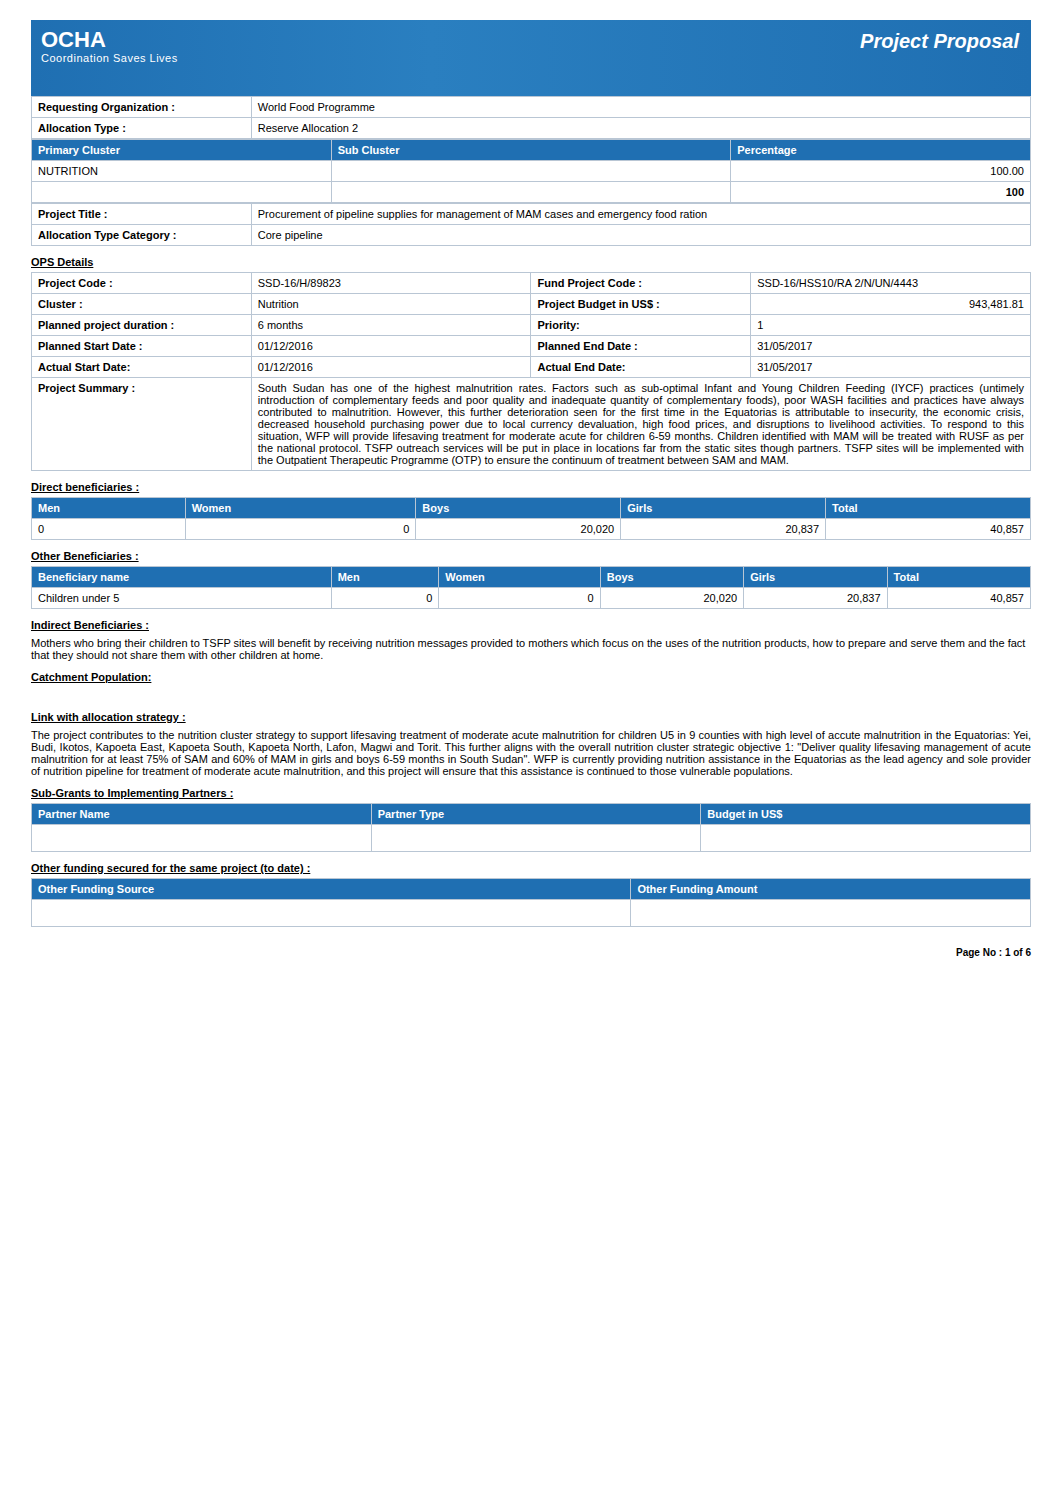OCHA
Coordination Saves Lives
Project Proposal
| Requesting Organization : | World Food Programme |
| Allocation Type : | Reserve Allocation 2 |
| Primary Cluster | Sub Cluster | Percentage |
| --- | --- | --- |
| NUTRITION | | 100.00 |
| | | 100 |
| Project Title : | Procurement of pipeline supplies for management of MAM cases and emergency food ration |
| Allocation Type Category : | Core pipeline |
OPS Details
| Project Code : | SSD-16/H/89823 | Fund Project Code : | SSD-16/HSS10/RA 2/N/UN/4443 |
| Cluster : | Nutrition | Project Budget in US$ : | 943,481.81 |
| Planned project duration : | 6 months | Priority: | 1 |
| Planned Start Date : | 01/12/2016 | Planned End Date : | 31/05/2017 |
| Actual Start Date: | 01/12/2016 | Actual End Date: | 31/05/2017 |
| Project Summary : | South Sudan has one of the highest malnutrition rates. Factors such as sub-optimal Infant and Young Children Feeding (IYCF) practices (untimely introduction of complementary feeds and poor quality and inadequate quantity of complementary foods), poor WASH facilities and practices have always contributed to malnutrition. However, this further deterioration seen for the first time in the Equatorias is attributable to insecurity, the economic crisis, decreased household purchasing power due to local currency devaluation, high food prices, and disruptions to livelihood activities. To respond to this situation, WFP will provide lifesaving treatment for moderate acute for children 6-59 months. Children identified with MAM will be treated with RUSF as per the national protocol. TSFP outreach services will be put in place in locations far from the static sites though partners. TSFP sites will be implemented with the Outpatient Therapeutic Programme (OTP) to ensure the continuum of treatment between SAM and MAM. |
Direct beneficiaries :
| Men | Women | Boys | Girls | Total |
| --- | --- | --- | --- | --- |
| 0 | 0 | 20,020 | 20,837 | 40,857 |
Other Beneficiaries :
| Beneficiary name | Men | Women | Boys | Girls | Total |
| --- | --- | --- | --- | --- | --- |
| Children under 5 | 0 | 0 | 20,020 | 20,837 | 40,857 |
Indirect Beneficiaries :
Mothers who bring their children to TSFP sites will benefit by receiving nutrition messages provided to mothers which focus on the uses of the nutrition products, how to prepare and serve them and the fact that they should not share them with other children at home.
Catchment Population:
Link with allocation strategy :
The project contributes to the nutrition cluster strategy to support lifesaving treatment of moderate acute malnutrition for children U5 in 9 counties with high level of accute malnutrition in the Equatorias: Yei, Budi, Ikotos, Kapoeta East, Kapoeta South, Kapoeta North, Lafon, Magwi and Torit. This further aligns with the overall nutrition cluster strategic objective 1: "Deliver quality lifesaving management of acute malnutrition for at least 75% of SAM and 60% of MAM in girls and boys 6-59 months in South Sudan". WFP is currently providing nutrition assistance in the Equatorias as the lead agency and sole provider of nutrition pipeline for treatment of moderate acute malnutrition, and this project will ensure that this assistance is continued to those vulnerable populations.
Sub-Grants to Implementing Partners :
| Partner Name | Partner Type | Budget in US$ |
| --- | --- | --- |
Other funding secured for the same project (to date) :
| Other Funding Source | Other Funding Amount |
| --- | --- |
Page No : 1 of 6